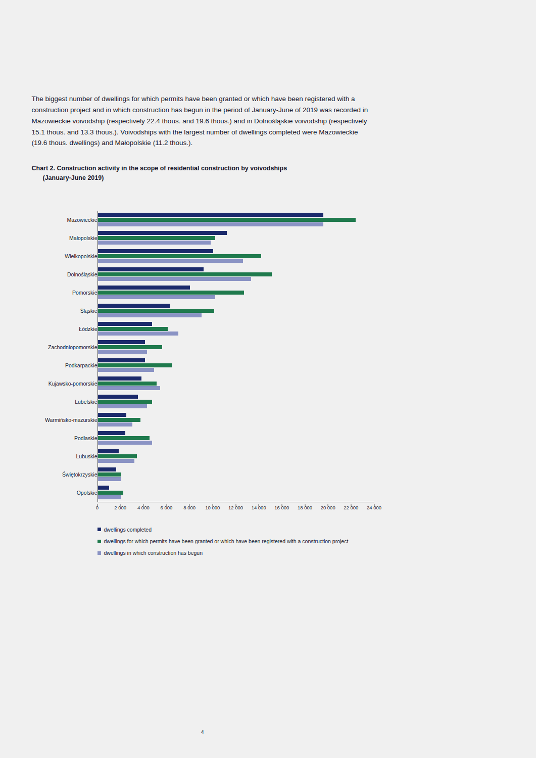The biggest number of dwellings for which permits have been granted or which have been registered with a construction project and in which construction has begun in the period of January-June of 2019 was recorded in Mazowieckie voivodship (respectively 22.4 thous. and 19.6 thous.) and in Dolnośląskie voivodship (respectively 15.1 thous. and 13.3 thous.). Voivodships with the largest number of dwellings completed were Mazowieckie (19.6 thous. dwellings) and Małopolskie (11.2 thous.).
Chart 2. Construction activity in the scope of residential construction by voivodships(January-June 2019)
| Mazowieckie | |
| Małopolskie | |
| Wielkopolskie | |
| Dolnośląskie | |
| Pomorskie | |
| Śląskie | |
| Łódzkie | |
| Zachodniopomorskie | |
| Podkarpackie | |
| Kujawsko-pomorskie | |
| Lubelskie | |
| Warmińsko-mazurskie | |
| Podlaskie | |
| Lubuskie | |
| Świętokrzyskie | |
| Opolskie | |
0 2 000 4 000 6 000 8 000 10 000 12 000 14 000 16 000 18 000 20 000 22 000 24 000
dwellings completed
dwellings for which permits have been granted or which have been registered with a construction project
dwellings in which construction has begun
4